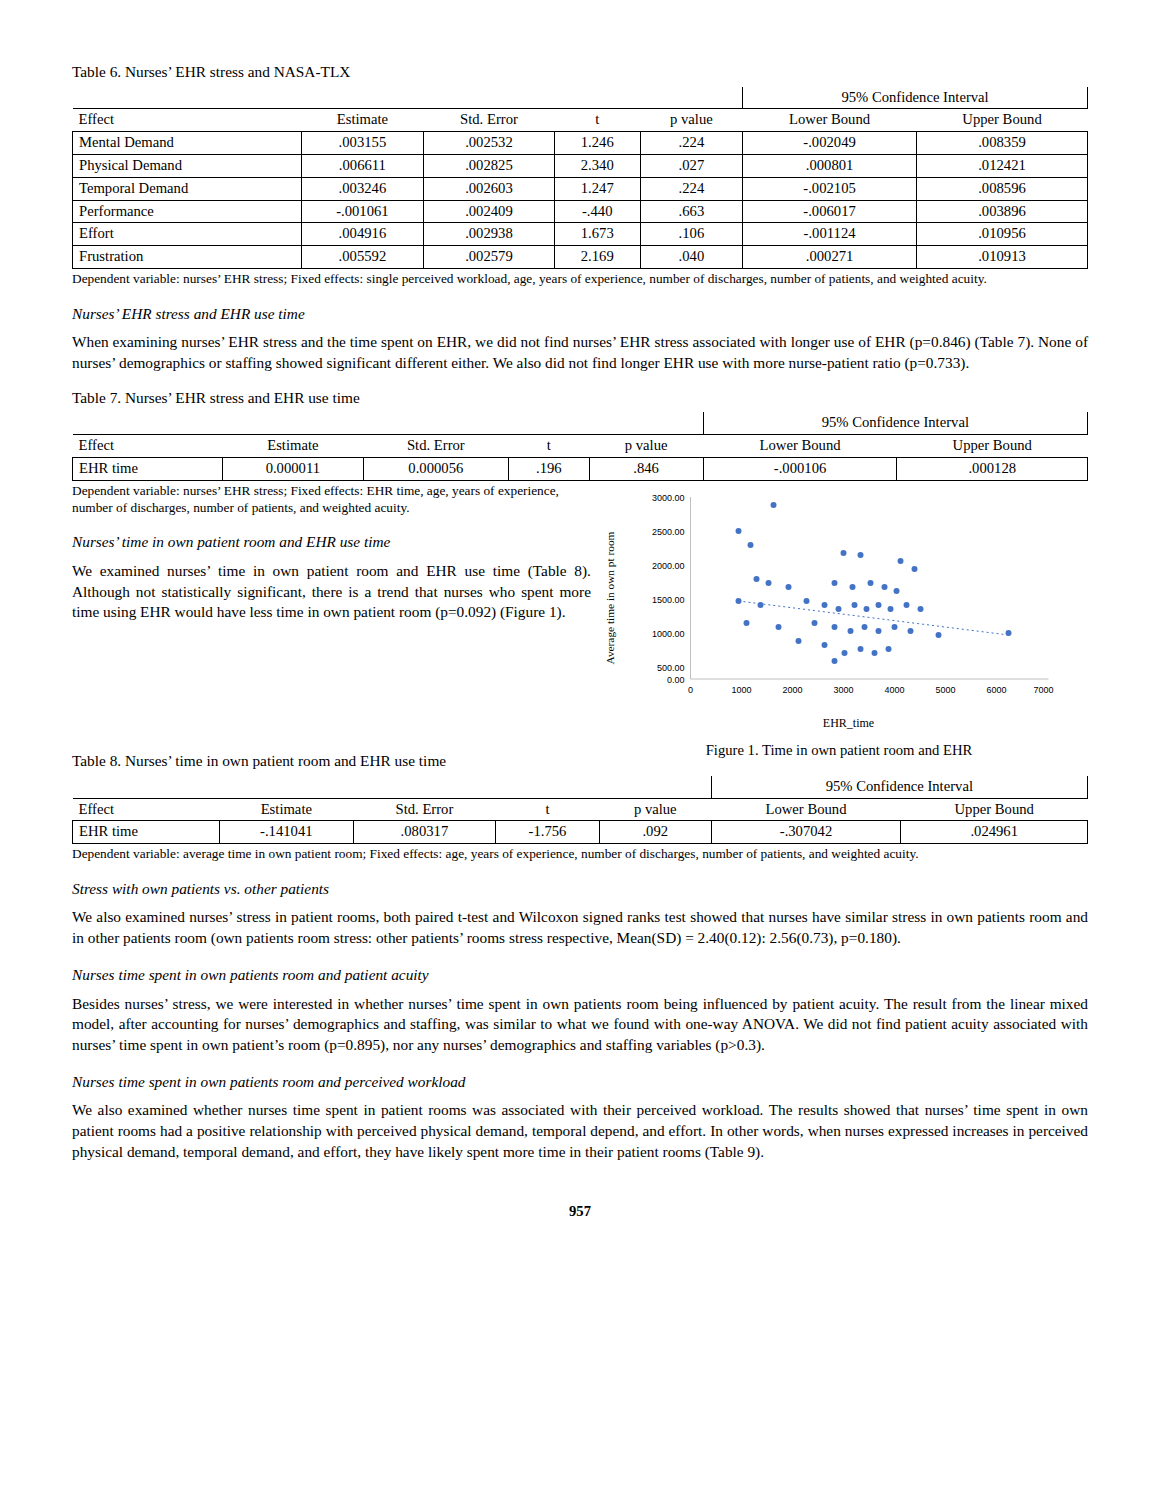Table 6. Nurses’ EHR stress and NASA-TLX
| | | | | | 95% Confidence Interval |
| --- | --- | --- | --- | --- | --- |
| Effect | Estimate | Std. Error | t | p value | Lower Bound | Upper Bound |
| Mental Demand | .003155 | .002532 | 1.246 | .224 | -.002049 | .008359 |
| Physical Demand | .006611 | .002825 | 2.340 | .027 | .000801 | .012421 |
| Temporal Demand | .003246 | .002603 | 1.247 | .224 | -.002105 | .008596 |
| Performance | -.001061 | .002409 | -.440 | .663 | -.006017 | .003896 |
| Effort | .004916 | .002938 | 1.673 | .106 | -.001124 | .010956 |
| Frustration | .005592 | .002579 | 2.169 | .040 | .000271 | .010913 |
Dependent variable: nurses’ EHR stress; Fixed effects: single perceived workload, age, years of experience, number of discharges, number of patients, and weighted acuity.
Nurses’ EHR stress and EHR use time
When examining nurses’ EHR stress and the time spent on EHR, we did not find nurses’ EHR stress associated with longer use of EHR (p=0.846) (Table 7). None of nurses’ demographics or staffing showed significant different either. We also did not find longer EHR use with more nurse-patient ratio (p=0.733).
Table 7. Nurses’ EHR stress and EHR use time
| | | | | | 95% Confidence Interval |
| --- | --- | --- | --- | --- | --- |
| Effect | Estimate | Std. Error | t | p value | Lower Bound | Upper Bound |
| EHR time | 0.000011 | 0.000056 | .196 | .846 | -.000106 | .000128 |
Dependent variable: nurses’ EHR stress; Fixed effects: EHR time, age, years of experience, number of discharges, number of patients, and weighted acuity.
Nurses’ time in own patient room and EHR use time
We examined nurses’ time in own patient room and EHR use time (Table 8). Although not statistically significant, there is a trend that nurses who spent more time using EHR would have less time in own patient room (p=0.092) (Figure 1).
3000.00 2500.00 2000.00 1500.00 1000.00 500.00 0.00 0 1000 2000 3000 4000 5000 6000 7000
Average time in own pt room
EHR_time
Table 8. Nurses’ time in own patient room and EHR use time
Figure 1. Time in own patient room and EHR
| | | | | | 95% Confidence Interval |
| --- | --- | --- | --- | --- | --- |
| Effect | Estimate | Std. Error | t | p value | Lower Bound | Upper Bound |
| EHR time | -.141041 | .080317 | -1.756 | .092 | -.307042 | .024961 |
Dependent variable: average time in own patient room; Fixed effects: age, years of experience, number of discharges, number of patients, and weighted acuity.
Stress with own patients vs. other patients
We also examined nurses’ stress in patient rooms, both paired t-test and Wilcoxon signed ranks test showed that nurses have similar stress in own patients room and in other patients room (own patients room stress: other patients’ rooms stress respective, Mean(SD) = 2.40(0.12): 2.56(0.73), p=0.180).
Nurses time spent in own patients room and patient acuity
Besides nurses’ stress, we were interested in whether nurses’ time spent in own patients room being influenced by patient acuity. The result from the linear mixed model, after accounting for nurses’ demographics and staffing, was similar to what we found with one-way ANOVA. We did not find patient acuity associated with nurses’ time spent in own patient’s room (p=0.895), nor any nurses’ demographics and staffing variables (p>0.3).
Nurses time spent in own patients room and perceived workload
We also examined whether nurses time spent in patient rooms was associated with their perceived workload. The results showed that nurses’ time spent in own patient rooms had a positive relationship with perceived physical demand, temporal depend, and effort. In other words, when nurses expressed increases in perceived physical demand, temporal demand, and effort, they have likely spent more time in their patient rooms (Table 9).
957